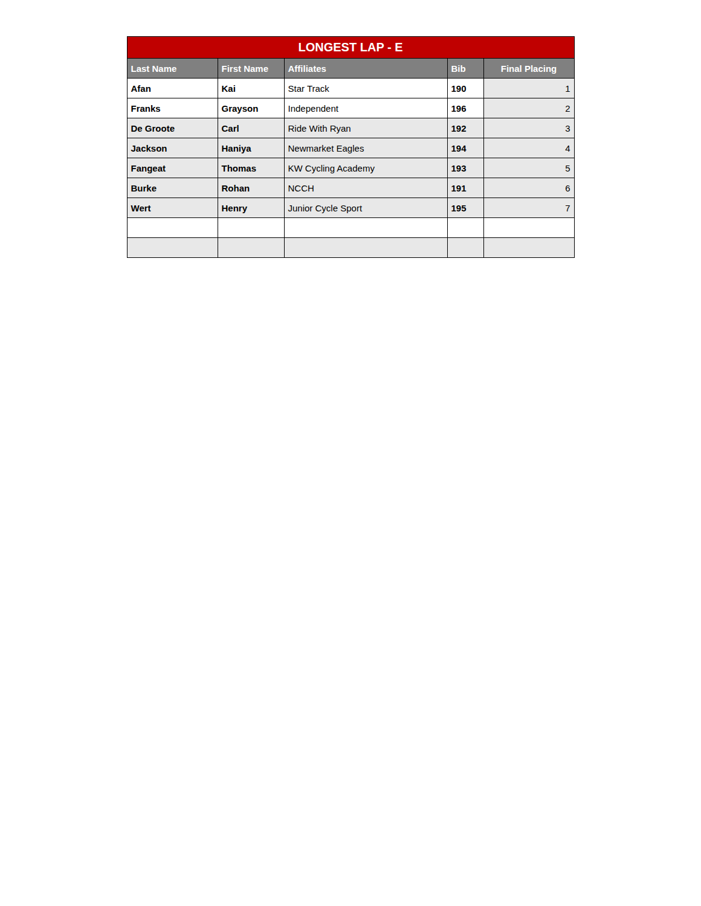LONGEST LAP - E
| Last Name | First Name | Affiliates | Bib | Final Placing |
| --- | --- | --- | --- | --- |
| Afan | Kai | Star Track | 190 | 1 |
| Franks | Grayson | Independent | 196 | 2 |
| De Groote | Carl | Ride With Ryan | 192 | 3 |
| Jackson | Haniya | Newmarket Eagles | 194 | 4 |
| Fangeat | Thomas | KW Cycling Academy | 193 | 5 |
| Burke | Rohan | NCCH | 191 | 6 |
| Wert | Henry | Junior Cycle Sport | 195 | 7 |